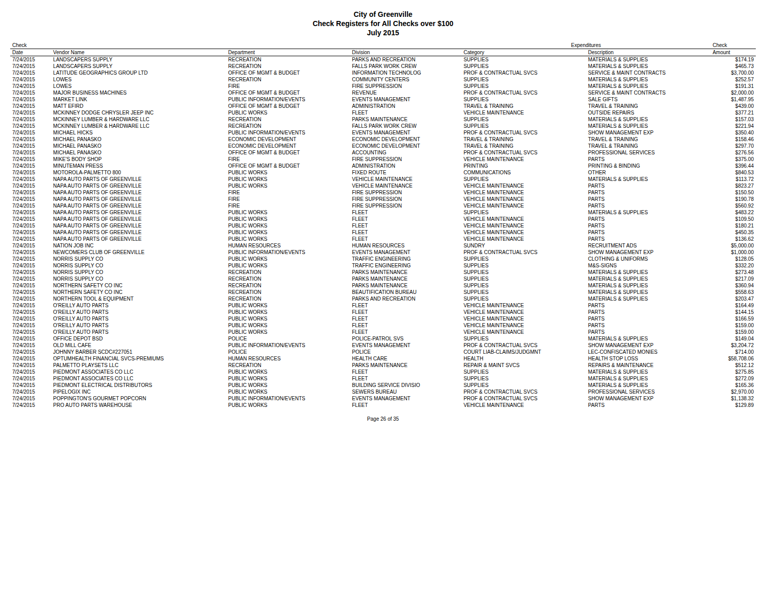City of Greenville
Check Registers for All Checks over $100
July 2015
| Check | | | | Expenditures | Check |
| --- | --- | --- | --- | --- | --- |
| Date | Vendor Name | Department | Division | Category | Description | Amount |
| 7/24/2015 | LANDSCAPERS SUPPLY | RECREATION | PARKS AND RECREATION | SUPPLIES | MATERIALS & SUPPLIES | $174.19 |
| 7/24/2015 | LANDSCAPERS SUPPLY | RECREATION | FALLS PARK WORK CREW | SUPPLIES | MATERIALS & SUPPLIES | $465.73 |
| 7/24/2015 | LATITUDE GEOGRAPHICS GROUP LTD | OFFICE OF MGMT & BUDGET | INFORMATION TECHNOLOG | PROF & CONTRACTUAL SVCS | SERVICE & MAINT CONTRACTS | $3,700.00 |
| 7/24/2015 | LOWES | RECREATION | COMMUNITY CENTERS | SUPPLIES | MATERIALS & SUPPLIES | $252.57 |
| 7/24/2015 | LOWES | FIRE | FIRE SUPPRESSION | SUPPLIES | MATERIALS & SUPPLIES | $191.31 |
| 7/24/2015 | MAJOR BUSINESS MACHINES | OFFICE OF MGMT & BUDGET | REVENUE | PROF & CONTRACTUAL SVCS | SERVICE & MAINT CONTRACTS | $2,000.00 |
| 7/24/2015 | MARKET LINK | PUBLIC INFORMATION/EVENTS | EVENTS MANAGEMENT | SUPPLIES | SALE GIFTS | $1,487.95 |
| 7/24/2015 | MATT EFIRD | OFFICE OF MGMT & BUDGET | ADMINISTRATION | TRAVEL & TRAINING | TRAVEL & TRAINING | $439.00 |
| 7/24/2015 | MCKINNEY DODGE CHRYSLER JEEP INC | PUBLIC WORKS | FLEET | VEHICLE MAINTENANCE | OUTSIDE REPAIRS | $377.21 |
| 7/24/2015 | MCKINNEY LUMBER & HARDWARE LLC | RECREATION | PARKS MAINTENANCE | SUPPLIES | MATERIALS & SUPPLIES | $157.03 |
| 7/24/2015 | MCKINNEY LUMBER & HARDWARE LLC | RECREATION | FALLS PARK WORK CREW | SUPPLIES | MATERIALS & SUPPLIES | $221.94 |
| 7/24/2015 | MICHAEL HICKS | PUBLIC INFORMATION/EVENTS | EVENTS MANAGEMENT | PROF & CONTRACTUAL SVCS | SHOW MANAGEMENT EXP | $350.40 |
| 7/24/2015 | MICHAEL PANASKO | ECONOMIC DEVELOPMENT | ECONOMIC DEVELOPMENT | TRAVEL & TRAINING | TRAVEL & TRAINING | $158.46 |
| 7/24/2015 | MICHAEL PANASKO | ECONOMIC DEVELOPMENT | ECONOMIC DEVELOPMENT | TRAVEL & TRAINING | TRAVEL & TRAINING | $297.70 |
| 7/24/2015 | MICHAEL PANASKO | OFFICE OF MGMT & BUDGET | ACCOUNTING | PROF & CONTRACTUAL SVCS | PROFESSIONAL SERVICES | $276.56 |
| 7/24/2015 | MIKE'S BODY SHOP | FIRE | FIRE SUPPRESSION | VEHICLE MAINTENANCE | PARTS | $375.00 |
| 7/24/2015 | MINUTEMAN PRESS | OFFICE OF MGMT & BUDGET | ADMINISTRATION | PRINTING | PRINTING & BINDING | $396.44 |
| 7/24/2015 | MOTOROLA-PALMETTO 800 | PUBLIC WORKS | FIXED ROUTE | COMMUNICATIONS | OTHER | $840.53 |
| 7/24/2015 | NAPA AUTO PARTS OF GREENVILLE | PUBLIC WORKS | VEHICLE MAINTENANCE | SUPPLIES | MATERIALS & SUPPLIES | $113.72 |
| 7/24/2015 | NAPA AUTO PARTS OF GREENVILLE | PUBLIC WORKS | VEHICLE MAINTENANCE | VEHICLE MAINTENANCE | PARTS | $823.27 |
| 7/24/2015 | NAPA AUTO PARTS OF GREENVILLE | FIRE | FIRE SUPPRESSION | VEHICLE MAINTENANCE | PARTS | $150.50 |
| 7/24/2015 | NAPA AUTO PARTS OF GREENVILLE | FIRE | FIRE SUPPRESSION | VEHICLE MAINTENANCE | PARTS | $190.78 |
| 7/24/2015 | NAPA AUTO PARTS OF GREENVILLE | FIRE | FIRE SUPPRESSION | VEHICLE MAINTENANCE | PARTS | $560.92 |
| 7/24/2015 | NAPA AUTO PARTS OF GREENVILLE | PUBLIC WORKS | FLEET | SUPPLIES | MATERIALS & SUPPLIES | $483.22 |
| 7/24/2015 | NAPA AUTO PARTS OF GREENVILLE | PUBLIC WORKS | FLEET | VEHICLE MAINTENANCE | PARTS | $109.50 |
| 7/24/2015 | NAPA AUTO PARTS OF GREENVILLE | PUBLIC WORKS | FLEET | VEHICLE MAINTENANCE | PARTS | $180.21 |
| 7/24/2015 | NAPA AUTO PARTS OF GREENVILLE | PUBLIC WORKS | FLEET | VEHICLE MAINTENANCE | PARTS | $450.35 |
| 7/24/2015 | NAPA AUTO PARTS OF GREENVILLE | PUBLIC WORKS | FLEET | VEHICLE MAINTENANCE | PARTS | $136.62 |
| 7/24/2015 | NATION JOB INC | HUMAN RESOURCES | HUMAN RESOURCES | SUNDRY | RECRUITMENT ADS | $5,000.00 |
| 7/24/2015 | NEWCOMERS CLUB OF GREENVILLE | PUBLIC INFORMATION/EVENTS | EVENTS MANAGEMENT | PROF & CONTRACTUAL SVCS | SHOW MANAGEMENT EXP | $1,000.00 |
| 7/24/2015 | NORRIS SUPPLY CO | PUBLIC WORKS | TRAFFIC ENGINEERING | SUPPLIES | CLOTHING & UNIFORMS | $128.05 |
| 7/24/2015 | NORRIS SUPPLY CO | PUBLIC WORKS | TRAFFIC ENGINEERING | SUPPLIES | M&S-SIGNS | $332.20 |
| 7/24/2015 | NORRIS SUPPLY CO | RECREATION | PARKS MAINTENANCE | SUPPLIES | MATERIALS & SUPPLIES | $273.48 |
| 7/24/2015 | NORRIS SUPPLY CO | RECREATION | PARKS MAINTENANCE | SUPPLIES | MATERIALS & SUPPLIES | $217.09 |
| 7/24/2015 | NORTHERN SAFETY CO INC | RECREATION | PARKS MAINTENANCE | SUPPLIES | MATERIALS & SUPPLIES | $360.94 |
| 7/24/2015 | NORTHERN SAFETY CO INC | RECREATION | BEAUTIFICATION BUREAU | SUPPLIES | MATERIALS & SUPPLIES | $558.63 |
| 7/24/2015 | NORTHERN TOOL & EQUIPMENT | RECREATION | PARKS AND RECREATION | SUPPLIES | MATERIALS & SUPPLIES | $203.47 |
| 7/24/2015 | O'REILLY AUTO PARTS | PUBLIC WORKS | FLEET | VEHICLE MAINTENANCE | PARTS | $164.49 |
| 7/24/2015 | O'REILLY AUTO PARTS | PUBLIC WORKS | FLEET | VEHICLE MAINTENANCE | PARTS | $144.15 |
| 7/24/2015 | O'REILLY AUTO PARTS | PUBLIC WORKS | FLEET | VEHICLE MAINTENANCE | PARTS | $166.59 |
| 7/24/2015 | O'REILLY AUTO PARTS | PUBLIC WORKS | FLEET | VEHICLE MAINTENANCE | PARTS | $159.00 |
| 7/24/2015 | O'REILLY AUTO PARTS | PUBLIC WORKS | FLEET | VEHICLE MAINTENANCE | PARTS | $159.00 |
| 7/24/2015 | OFFICE DEPOT BSD | POLICE | POLICE-PATROL SVS | SUPPLIES | MATERIALS & SUPPLIES | $149.04 |
| 7/24/2015 | OLD MILL CAFE | PUBLIC INFORMATION/EVENTS | EVENTS MANAGEMENT | PROF & CONTRACTUAL SVCS | SHOW MANAGEMENT EXP | $3,204.72 |
| 7/24/2015 | JOHNNY BARBER SCDC#227051 | POLICE | POLICE | COURT LIAB-CLAIMS/JUDGMNT | LEC-CONFISCATED MONIES | $714.00 |
| 7/24/2015 | OPTUMHEALTH FINANCIAL SVCS-PREMIUMS | HUMAN RESOURCES | HEALTH CARE | HEALTH | HEALTH STOP LOSS | $58,708.06 |
| 7/24/2015 | PALMETTO PLAYSETS LLC | RECREATION | PARKS MAINTENANCE | REPAIR & MAINT SVCS | REPAIRS & MAINTENANCE | $512.12 |
| 7/24/2015 | PIEDMONT ASSOCIATES CO LLC | PUBLIC WORKS | FLEET | SUPPLIES | MATERIALS & SUPPLIES | $275.85 |
| 7/24/2015 | PIEDMONT ASSOCIATES CO LLC | PUBLIC WORKS | FLEET | SUPPLIES | MATERIALS & SUPPLIES | $272.09 |
| 7/24/2015 | PIEDMONT ELECTRICAL DISTRIBUTORS | PUBLIC WORKS | BUILDING SERVICE DIVISIO | SUPPLIES | MATERIALS & SUPPLIES | $165.36 |
| 7/24/2015 | PIPELOGIX INC | PUBLIC WORKS | SEWERS BUREAU | PROF & CONTRACTUAL SVCS | PROFESSIONAL SERVICES | $2,970.00 |
| 7/24/2015 | POPPINGTON'S GOURMET POPCORN | PUBLIC INFORMATION/EVENTS | EVENTS MANAGEMENT | PROF & CONTRACTUAL SVCS | SHOW MANAGEMENT EXP | $1,138.32 |
| 7/24/2015 | PRO AUTO PARTS WAREHOUSE | PUBLIC WORKS | FLEET | VEHICLE MAINTENANCE | PARTS | $129.89 |
Page 26 of 35